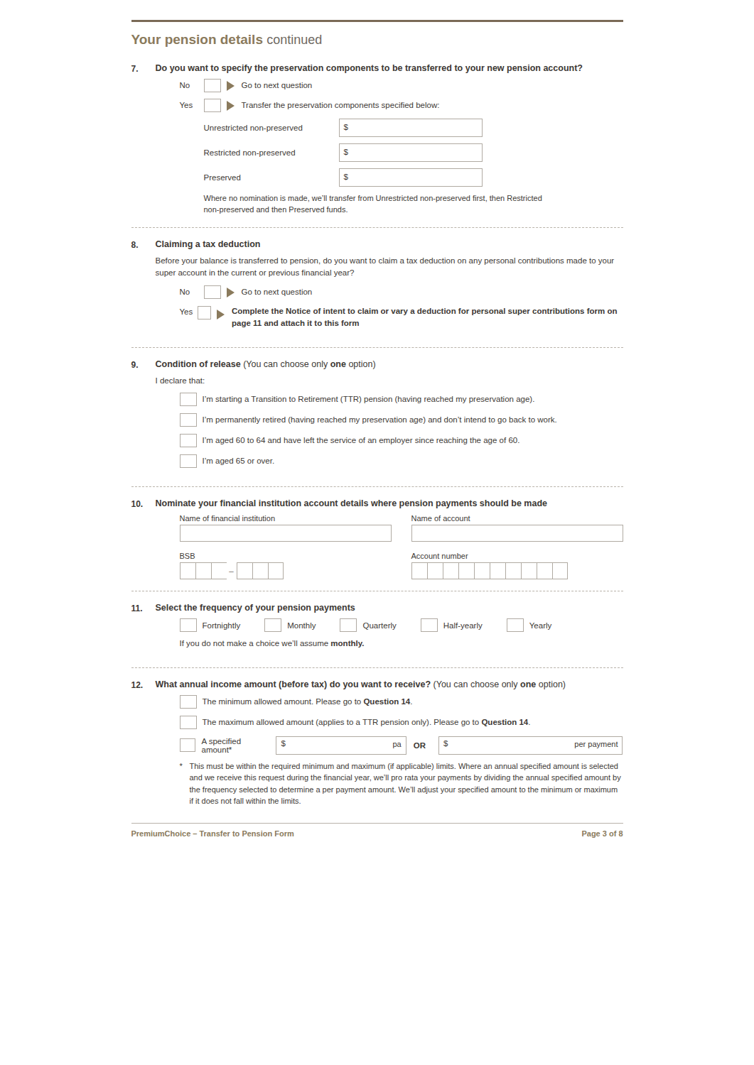Your pension details continued
7.
Do you want to specify the preservation components to be transferred to your new pension account?
No Go to next question
Yes Transfer the preservation components specified below:
Unrestricted non-preserved$
Restricted non-preserved$
Preserved$
Where no nomination is made, we’ll transfer from Unrestricted non-preserved first, then Restricted
non-preserved and then Preserved funds.
8.
Claiming a tax deduction
Before your balance is transferred to pension, do you want to claim a tax deduction on any personal contributions made to your super account in the current or previous financial year?
No Go to next question
Yes Complete the Notice of intent to claim or vary a deduction for personal super contributions form on page 11 and attach it to this form
9.
Condition of release (You can choose only one option)
I declare that:
I’m starting a Transition to Retirement (TTR) pension (having reached my preservation age).
I’m permanently retired (having reached my preservation age) and don’t intend to go back to work.
I’m aged 60 to 64 and have left the service of an employer since reaching the age of 60.
I’m aged 65 or over.
10.
Nominate your financial institution account details where pension payments should be made
Name of financial institution
Name of account
BSB
–
Account number
11.
Select the frequency of your pension payments
Fortnightly
Monthly
Quarterly
Half-yearly
Yearly
If you do not make a choice we’ll assume monthly.
12.
What annual income amount (before tax) do you want to receive? (You can choose only one option)
The minimum allowed amount. Please go to Question 14.
The maximum allowed amount (applies to a TTR pension only). Please go to Question 14.
A specified amount* $pa OR $per payment
*
This must be within the required minimum and maximum (if applicable) limits. Where an annual specified amount is selected and we receive this request during the financial year, we’ll pro rata your payments by dividing the annual specified amount by the frequency selected to determine a per payment amount. We’ll adjust your specified amount to the minimum or maximum if it does not fall within the limits.
PremiumChoice – Transfer to Pension Form
Page 3 of 8